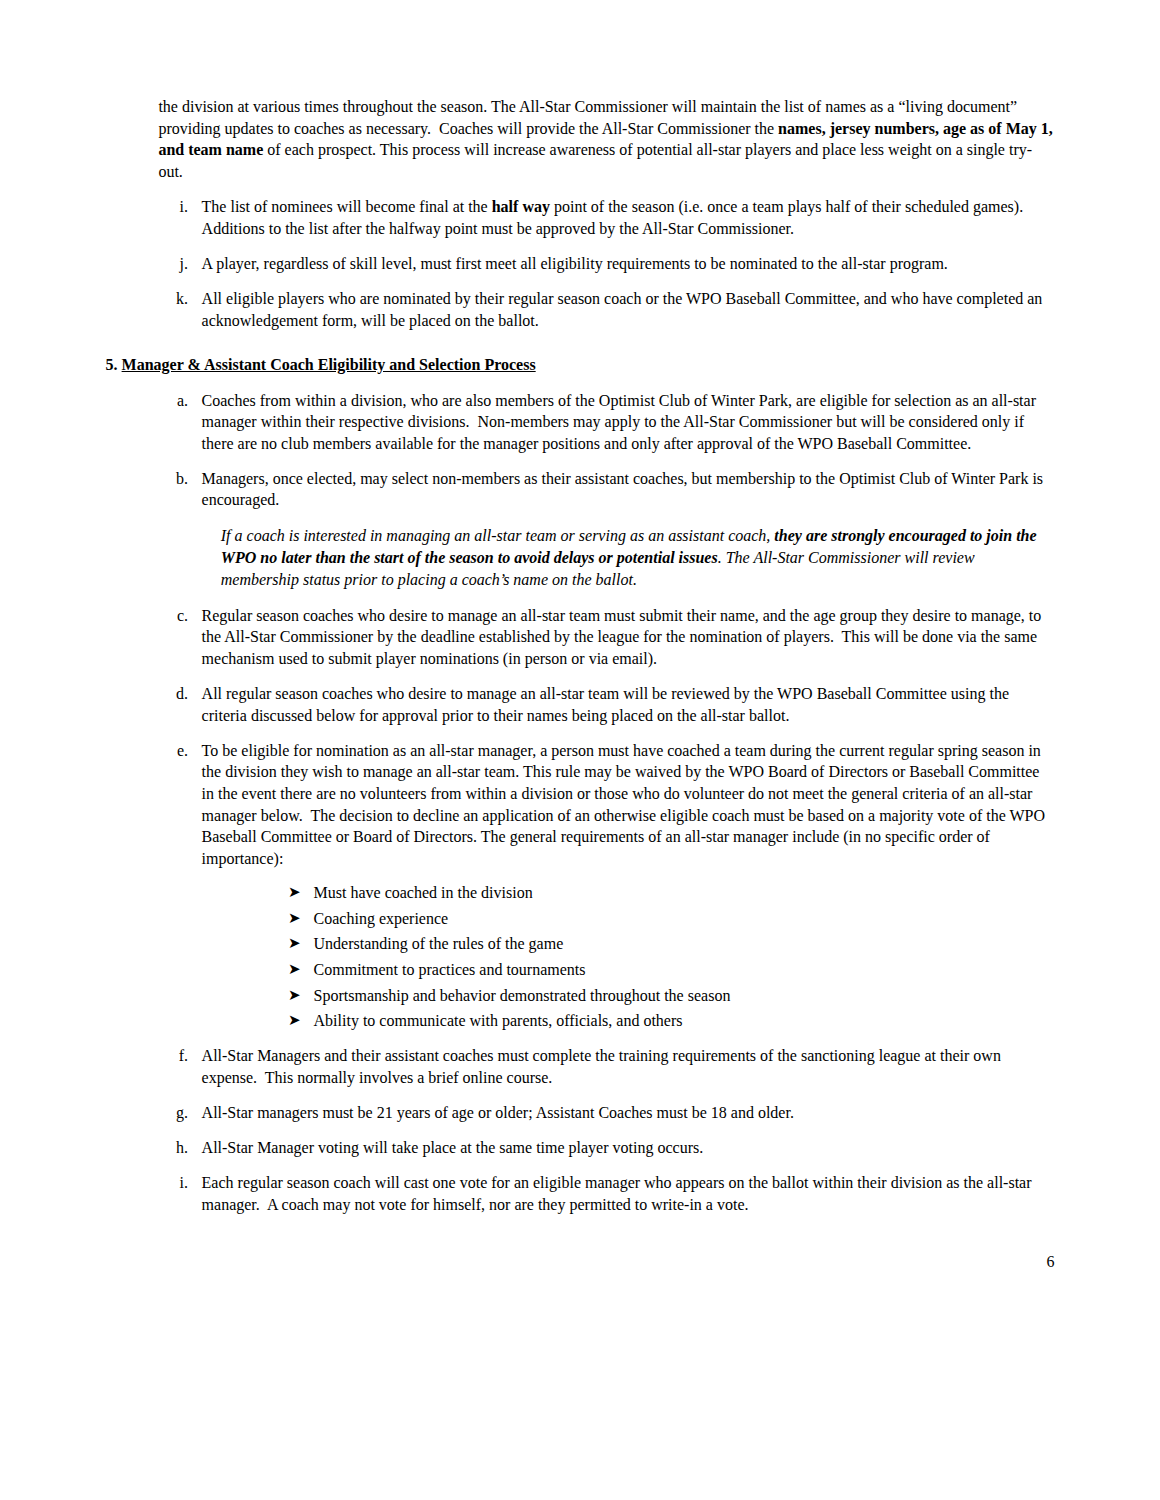the division at various times throughout the season. The All-Star Commissioner will maintain the list of names as a “living document” providing updates to coaches as necessary. Coaches will provide the All-Star Commissioner the names, jersey numbers, age as of May 1, and team name of each prospect. This process will increase awareness of potential all-star players and place less weight on a single try-out.
The list of nominees will become final at the half way point of the season (i.e. once a team plays half of their scheduled games). Additions to the list after the halfway point must be approved by the All-Star Commissioner.
A player, regardless of skill level, must first meet all eligibility requirements to be nominated to the all-star program.
All eligible players who are nominated by their regular season coach or the WPO Baseball Committee, and who have completed an acknowledgement form, will be placed on the ballot.
5. Manager & Assistant Coach Eligibility and Selection Process
Coaches from within a division, who are also members of the Optimist Club of Winter Park, are eligible for selection as an all-star manager within their respective divisions. Non-members may apply to the All-Star Commissioner but will be considered only if there are no club members available for the manager positions and only after approval of the WPO Baseball Committee.
Managers, once elected, may select non-members as their assistant coaches, but membership to the Optimist Club of Winter Park is encouraged.
If a coach is interested in managing an all-star team or serving as an assistant coach, they are strongly encouraged to join the WPO no later than the start of the season to avoid delays or potential issues. The All-Star Commissioner will review membership status prior to placing a coach’s name on the ballot.
Regular season coaches who desire to manage an all-star team must submit their name, and the age group they desire to manage, to the All-Star Commissioner by the deadline established by the league for the nomination of players. This will be done via the same mechanism used to submit player nominations (in person or via email).
All regular season coaches who desire to manage an all-star team will be reviewed by the WPO Baseball Committee using the criteria discussed below for approval prior to their names being placed on the all-star ballot.
To be eligible for nomination as an all-star manager, a person must have coached a team during the current regular spring season in the division they wish to manage an all-star team. This rule may be waived by the WPO Board of Directors or Baseball Committee in the event there are no volunteers from within a division or those who do volunteer do not meet the general criteria of an all-star manager below. The decision to decline an application of an otherwise eligible coach must be based on a majority vote of the WPO Baseball Committee or Board of Directors. The general requirements of an all-star manager include (in no specific order of importance):
Must have coached in the division
Coaching experience
Understanding of the rules of the game
Commitment to practices and tournaments
Sportsmanship and behavior demonstrated throughout the season
Ability to communicate with parents, officials, and others
All-Star Managers and their assistant coaches must complete the training requirements of the sanctioning league at their own expense. This normally involves a brief online course.
All-Star managers must be 21 years of age or older; Assistant Coaches must be 18 and older.
All-Star Manager voting will take place at the same time player voting occurs.
Each regular season coach will cast one vote for an eligible manager who appears on the ballot within their division as the all-star manager. A coach may not vote for himself, nor are they permitted to write-in a vote.
6